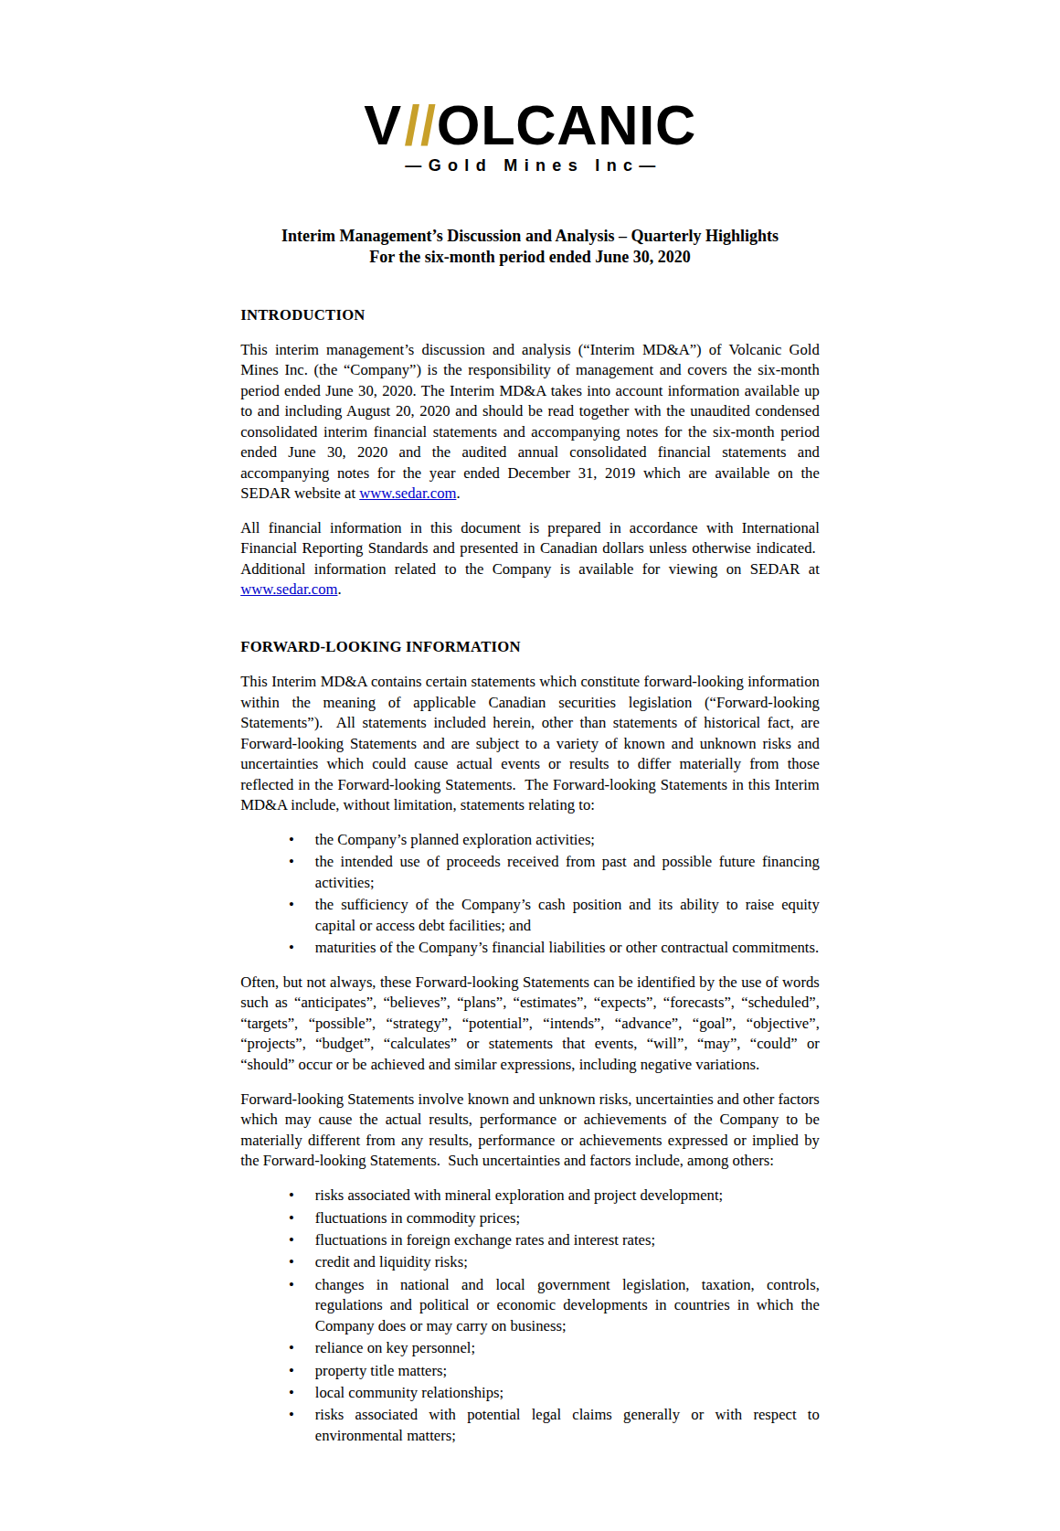V//OLCANIC
—Gold Mines Inc—
Interim Management’s Discussion and Analysis – Quarterly Highlights For the six-month period ended June 30, 2020
INTRODUCTION
This interim management’s discussion and analysis (“Interim MD&A”) of Volcanic Gold Mines Inc. (the “Company”) is the responsibility of management and covers the six-month period ended June 30, 2020. The Interim MD&A takes into account information available up to and including August 20, 2020 and should be read together with the unaudited condensed consolidated interim financial statements and accompanying notes for the six-month period ended June 30, 2020 and the audited annual consolidated financial statements and accompanying notes for the year ended December 31, 2019 which are available on the SEDAR website at www.sedar.com.
All financial information in this document is prepared in accordance with International Financial Reporting Standards and presented in Canadian dollars unless otherwise indicated. Additional information related to the Company is available for viewing on SEDAR at www.sedar.com.
FORWARD-LOOKING INFORMATION
This Interim MD&A contains certain statements which constitute forward-looking information within the meaning of applicable Canadian securities legislation (“Forward-looking Statements”). All statements included herein, other than statements of historical fact, are Forward-looking Statements and are subject to a variety of known and unknown risks and uncertainties which could cause actual events or results to differ materially from those reflected in the Forward-looking Statements. The Forward-looking Statements in this Interim MD&A include, without limitation, statements relating to:
the Company’s planned exploration activities;
the intended use of proceeds received from past and possible future financing activities;
the sufficiency of the Company’s cash position and its ability to raise equity capital or access debt facilities; and
maturities of the Company’s financial liabilities or other contractual commitments.
Often, but not always, these Forward-looking Statements can be identified by the use of words such as “anticipates”, “believes”, “plans”, “estimates”, “expects”, “forecasts”, “scheduled”, “targets”, “possible”, “strategy”, “potential”, “intends”, “advance”, “goal”, “objective”, “projects”, “budget”, “calculates” or statements that events, “will”, “may”, “could” or “should” occur or be achieved and similar expressions, including negative variations.
Forward-looking Statements involve known and unknown risks, uncertainties and other factors which may cause the actual results, performance or achievements of the Company to be materially different from any results, performance or achievements expressed or implied by the Forward-looking Statements. Such uncertainties and factors include, among others:
risks associated with mineral exploration and project development;
fluctuations in commodity prices;
fluctuations in foreign exchange rates and interest rates;
credit and liquidity risks;
changes in national and local government legislation, taxation, controls, regulations and political or economic developments in countries in which the Company does or may carry on business;
reliance on key personnel;
property title matters;
local community relationships;
risks associated with potential legal claims generally or with respect to environmental matters;